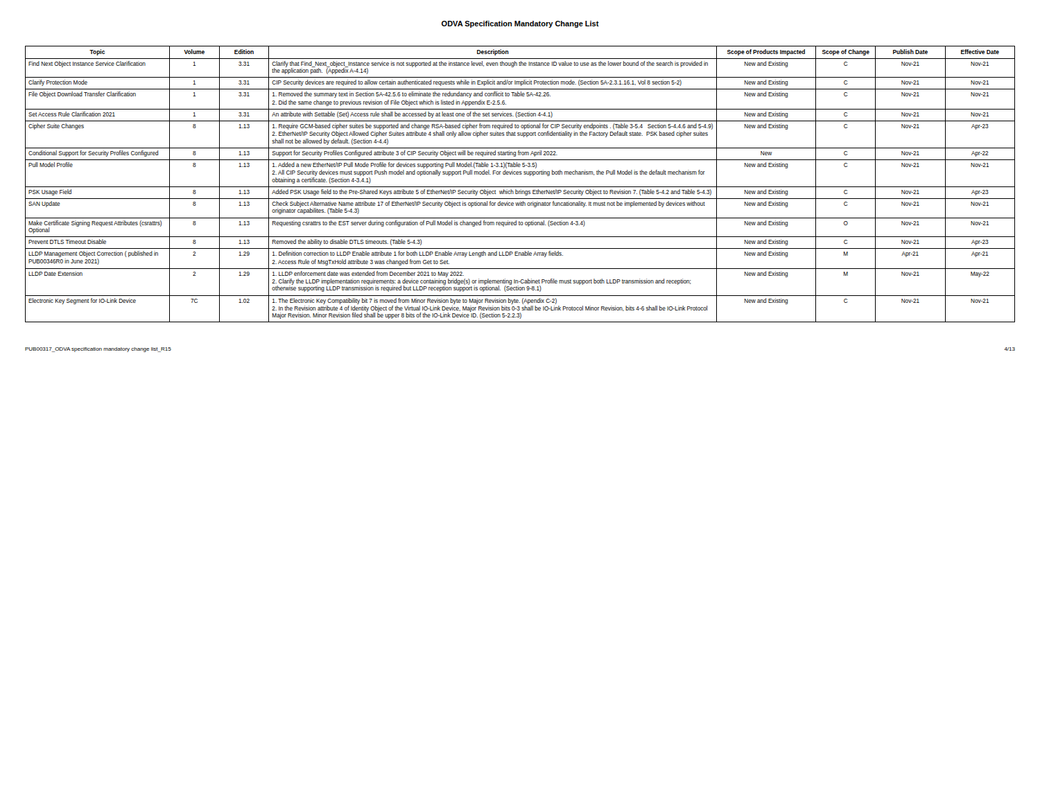ODVA Specification Mandatory Change List
| Topic | Volume | Edition | Description | Scope of Products Impacted | Scope of Change | Publish Date | Effective Date |
| --- | --- | --- | --- | --- | --- | --- | --- |
| Find Next Object Instance Service Clarification | 1 | 3.31 | Clarify that Find_Next_object_Instance service is not supported at the instance level, even though the Instance ID value to use as the lower bound of the search is provided in the application path. (Appedix A-4.14) | New and Existing | C | Nov-21 | Nov-21 |
| Clarify Protection Mode | 1 | 3.31 | CIP Security devices are required to allow certain authenticated requests while in Explicit and/or Implicit Protection mode. (Section 5A-2.3.1.16.1, Vol 8 section 5-2) | New and Existing | C | Nov-21 | Nov-21 |
| File Object Download Transfer Clarification | 1 | 3.31 | 1. Removed the summary text in Section 5A-42.5.6 to eliminate the redundancy and conflicit to Table 5A-42.26. 2. Did the same change to previous revision of File Object which is listed in Appendix E-2.5.6. | New and Existing | C | Nov-21 | Nov-21 |
| Set Access Rule Clarification 2021 | 1 | 3.31 | An attribute with Settable (Set) Access rule shall be accessed by at least one of the set services. (Section 4-4.1) | New and Existing | C | Nov-21 | Nov-21 |
| Cipher Suite Changes | 8 | 1.13 | 1. Require GCM-based cipher suites be supported and change RSA-based cipher from required to optional for CIP Security endpoints . (Table 3-5.4 Section 5-4.4.6 and 5-4.9) 2. EtherNet/IP Security Object Allowed Cipher Suites attribute 4 shall only allow cipher suites that support confidentiality in the Factory Default state. PSK based cipher suites shall not be allowed by default. (Section 4-4.4) | New and Existing | C | Nov-21 | Apr-23 |
| Conditional Support for Security Profiles Configured | 8 | 1.13 | Support for Security Profiles Configured attribute 3 of CIP Security Object will be required starting from April 2022. | New | C | Nov-21 | Apr-22 |
| Pull Model Profile | 8 | 1.13 | 1. Added a new EtherNet/IP Pull Mode Profile for devices supporting Pull Model.(Table 1-3.1)(Table 5-3.5) 2. All CIP Security devices must support Push model and optionally support Pull model. For devices supporting both mechanism, the Pull Model is the default mechanism for obtaining a certificate. (Section 4-3.4.1) | New and Existing | C | Nov-21 | Nov-21 |
| PSK Usage Field | 8 | 1.13 | Added PSK Usage field to the Pre-Shared Keys attribute 5 of EtherNet/IP Security Object which brings EtherNet/IP Security Object to Revision 7. (Table 5-4.2 and Table 5-4.3) | New and Existing | C | Nov-21 | Apr-23 |
| SAN Update | 8 | 1.13 | Check Subject Alternative Name attribute 17 of EtherNet/IP Security Object is optional for device with originator funcationality. It must not be implemented by devices without originator capabilites. (Table 5-4.3) | New and Existing | C | Nov-21 | Nov-21 |
| Make Certificate Signing Request Attributes (csrattrs) Optional | 8 | 1.13 | Requesting csrattrs to the EST server during configuration of Pull Model is changed from required to optional. (Section 4-3.4) | New and Existing | O | Nov-21 | Nov-21 |
| Prevent DTLS Timeout Disable | 8 | 1.13 | Removed the ability to disable DTLS timeouts. (Table 5-4.3) | New and Existing | C | Nov-21 | Apr-23 |
| LLDP Management Object Correction ( published in PUB00346R0 in June 2021) | 2 | 1.29 | 1. Definition correction to LLDP Enable attribute 1 for both LLDP Enable Array Length and LLDP Enable Array fields. 2. Access Rule of MsgTxHold attribute 3 was changed from Get to Set. | New and Existing | M | Apr-21 | Apr-21 |
| LLDP Date Extension | 2 | 1.29 | 1. LLDP enforcement date was extended from December 2021 to May 2022. 2. Clarify the LLDP implementation requirements: a device containing bridge(s) or implementing In-Cabinet Profile must support both LLDP transmission and reception; otherwise supporting LLDP transmission is required but LLDP reception support is optional. (Section 9-8.1) | New and Existing | M | Nov-21 | May-22 |
| Electronic Key Segment for IO-Link Device | 7C | 1.02 | 1. The Electronic Key Compatibility bit 7 is moved from Minor Revision byte to Major Revision byte. (Apendix C-2) 2. In the Revision attribute 4 of Identity Object of the Virtual IO-Link Device, Major Revision bits 0-3 shall be IO-Link Protocol Minor Revision, bits 4-6 shall be IO-Link Protocol Major Revision. Minor Revision filed shall be upper 8 bits of the IO-Link Device ID. (Section 5-2.2.3) | New and Existing | C | Nov-21 | Nov-21 |
PUB00317_ODVA specification mandatory change list_R15 4/13